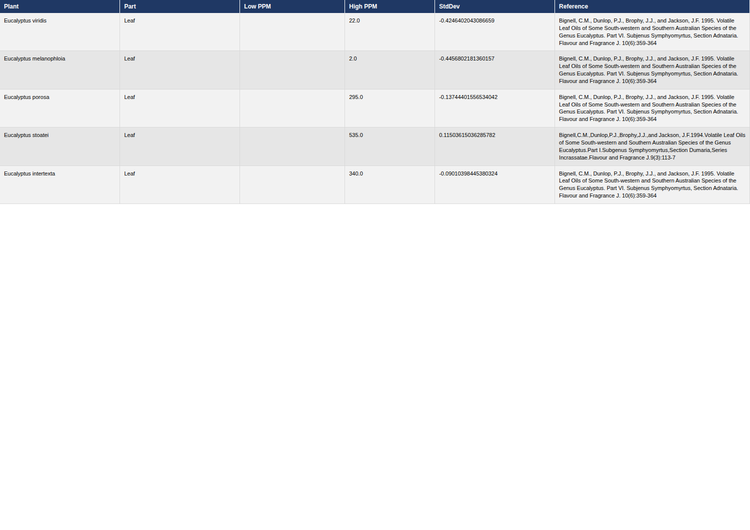| Plant | Part | Low PPM | High PPM | StdDev | Reference |
| --- | --- | --- | --- | --- | --- |
| Eucalyptus viridis | Leaf | | 22.0 | -0.4246402043086659 | Bignell, C.M., Dunlop, P.J., Brophy, J.J., and Jackson, J.F. 1995. Volatile Leaf Oils of Some South-western and Southern Australian Species of the Genus Eucalyptus. Part VI. Subjenus Symphyomyrtus, Section Adnataria. Flavour and Fragrance J. 10(6):359-364 |
| Eucalyptus melanophloia | Leaf | | 2.0 | -0.4456802181360157 | Bignell, C.M., Dunlop, P.J., Brophy, J.J., and Jackson, J.F. 1995. Volatile Leaf Oils of Some South-western and Southern Australian Species of the Genus Eucalyptus. Part VI. Subjenus Symphyomyrtus, Section Adnataria. Flavour and Fragrance J. 10(6):359-364 |
| Eucalyptus porosa | Leaf | | 295.0 | -0.13744401556534042 | Bignell, C.M., Dunlop, P.J., Brophy, J.J., and Jackson, J.F. 1995. Volatile Leaf Oils of Some South-western and Southern Australian Species of the Genus Eucalyptus. Part VI. Subjenus Symphyomyrtus, Section Adnataria. Flavour and Fragrance J. 10(6):359-364 |
| Eucalyptus stoatei | Leaf | | 535.0 | 0.11503615036285782 | Bignell,C.M.,Dunlop,P.J.,Brophy,J.J.,and Jackson, J.F.1994.Volatile Leaf Oils of Some South-western and Southern Australian Species of the Genus Eucalyptus.Part I.Subgenus Symphyomyrtus,Section Dumaria,Series Incrassatae.Flavour and Fragrance J.9(3):113-7 |
| Eucalyptus intertexta | Leaf | | 340.0 | -0.09010398445380324 | Bignell, C.M., Dunlop, P.J., Brophy, J.J., and Jackson, J.F. 1995. Volatile Leaf Oils of Some South-western and Southern Australian Species of the Genus Eucalyptus. Part VI. Subjenus Symphyomyrtus, Section Adnataria. Flavour and Fragrance J. 10(6):359-364 |